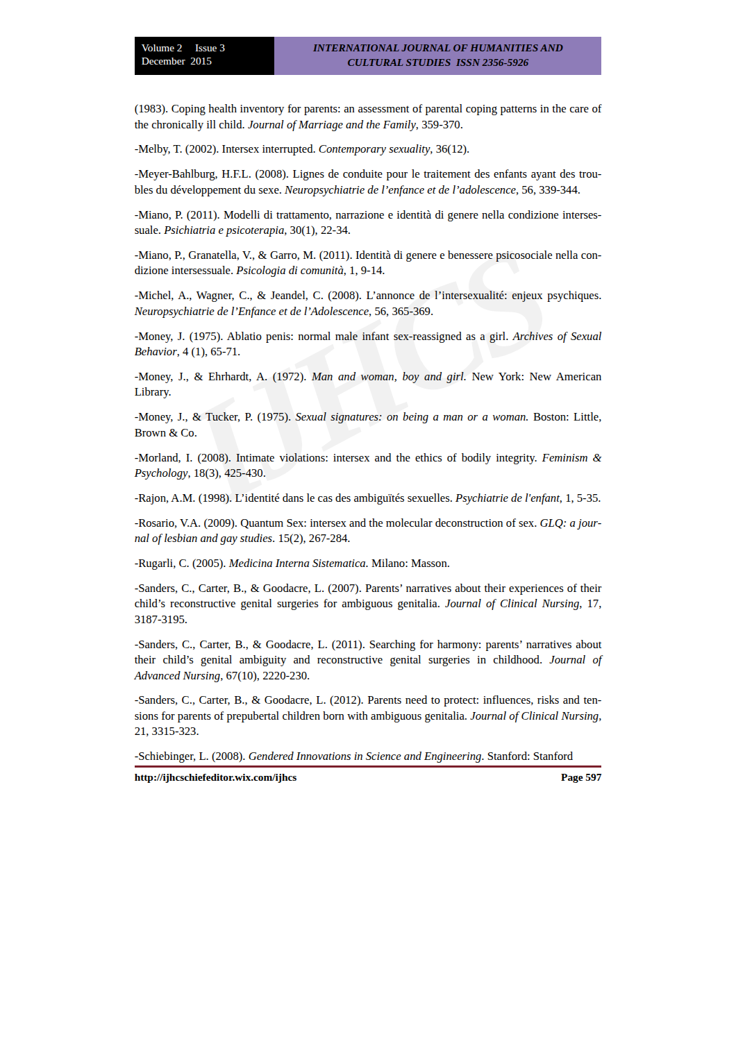IJHCS
Volume 2 Issue 3
December 2015
INTERNATIONAL JOURNAL OF HUMANITIES AND
CULTURAL STUDIES ISSN 2356-5926
(1983). Coping health inventory for parents: an assessment of parental coping patterns in the care of the chronically ill child. Journal of Marriage and the Family, 359-370.
-Melby, T. (2002). Intersex interrupted. Contemporary sexuality, 36(12).
-Meyer-Bahlburg, H.F.L. (2008). Lignes de conduite pour le traitement des enfants ayant des troubles du développement du sexe. Neuropsychiatrie de l’enfance et de l’adolescence, 56, 339-344.
-Miano, P. (2011). Modelli di trattamento, narrazione e identità di genere nella condizione intersessuale. Psichiatria e psicoterapia, 30(1), 22-34.
-Miano, P., Granatella, V., & Garro, M. (2011). Identità di genere e benessere psicosociale nella condizione intersessuale. Psicologia di comunità, 1, 9-14.
-Michel, A., Wagner, C., & Jeandel, C. (2008). L’annonce de l’intersexualité: enjeux psychiques. Neuropsychiatrie de l’Enfance et de l’Adolescence, 56, 365-369.
-Money, J. (1975). Ablatio penis: normal male infant sex-reassigned as a girl. Archives of Sexual Behavior, 4 (1), 65-71.
-Money, J., & Ehrhardt, A. (1972). Man and woman, boy and girl. New York: New American Library.
-Money, J., & Tucker, P. (1975). Sexual signatures: on being a man or a woman. Boston: Little, Brown & Co.
-Morland, I. (2008). Intimate violations: intersex and the ethics of bodily integrity. Feminism & Psychology, 18(3), 425-430.
-Rajon, A.M. (1998). L’identité dans le cas des ambiguïtés sexuelles. Psychiatrie de l'enfant, 1, 5-35.
-Rosario, V.A. (2009). Quantum Sex: intersex and the molecular deconstruction of sex. GLQ: a journal of lesbian and gay studies. 15(2), 267-284.
-Rugarli, C. (2005). Medicina Interna Sistematica. Milano: Masson.
-Sanders, C., Carter, B., & Goodacre, L. (2007). Parents’ narratives about their experiences of their child’s reconstructive genital surgeries for ambiguous genitalia. Journal of Clinical Nursing, 17, 3187-3195.
-Sanders, C., Carter, B., & Goodacre, L. (2011). Searching for harmony: parents’ narratives about their child’s genital ambiguity and reconstructive genital surgeries in childhood. Journal of Advanced Nursing, 67(10), 2220-230.
-Sanders, C., Carter, B., & Goodacre, L. (2012). Parents need to protect: influences, risks and tensions for parents of prepubertal children born with ambiguous genitalia. Journal of Clinical Nursing, 21, 3315-323.
-Schiebinger, L. (2008). Gendered Innovations in Science and Engineering. Stanford: Stanford
http://ijhcschiefeditor.wix.com/ijhcs
Page 597